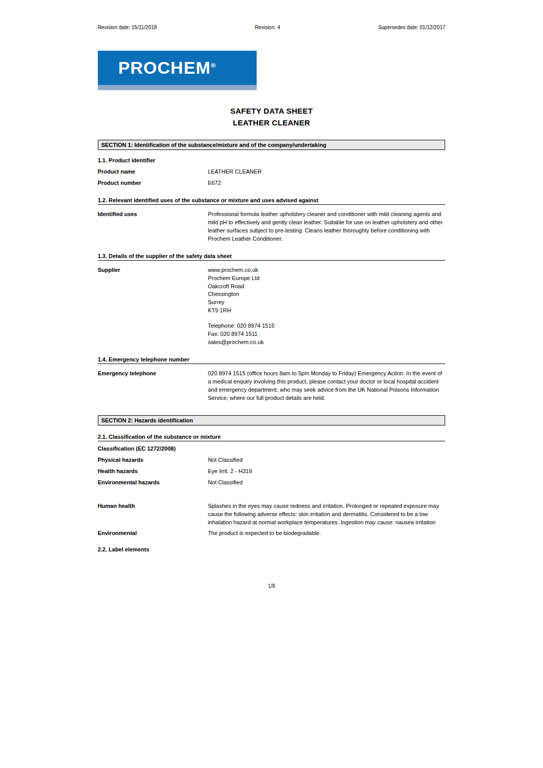Revision date: 15/11/2018
Revision: 4
Supersedes date: 01/12/2017
PROCHEM®
SAFETY DATA SHEET
LEATHER CLEANER
SECTION 1: Identification of the substance/mixture and of the company/undertaking
1.1. Product identifier
| Product name | LEATHER CLEANER |
| Product number | E672 |
1.2. Relevant identified uses of the substance or mixture and uses advised against
| Identified uses | Professional formula leather upholstery cleaner and conditioner with mild cleaning agents and mild pH to effectively and gently clean leather. Suitable for use on leather upholstery and other leather surfaces subject to pre-testing. Cleans leather thoroughly before conditioning with Prochem Leather Conditioner. |
1.3. Details of the supplier of the safety data sheet
| Supplier | www.prochem.co.uk Prochem Europe Ltd Oakcroft Road Chessington Surrey KT9 1RH Telephone: 020 8974 1515 Fax: 020 8974 1511 sales@prochem.co.uk |
1.4. Emergency telephone number
| Emergency telephone | 020 8974 1515 (office hours 8am to 5pm Monday to Friday) Emergency Action: In the event of a medical enquiry involving this product, please contact your doctor or local hospital accident and emergency department, who may seek advice from the UK National Poisons Information Service, where our full product details are held. |
SECTION 2: Hazards identification
2.1. Classification of the substance or mixture
Classification (EC 1272/2008)
| Physical hazards | Not Classified |
| Health hazards | Eye Irrit. 2 - H319 |
| Environmental hazards | Not Classified |
| Human health | Splashes in the eyes may cause redness and irritation. Prolonged or repeated exposure may cause the following adverse effects: skin irritation and dermatitis. Considered to be a low inhalation hazard at normal workplace temperatures. Ingestion may cause: nausea irritation |
| Environmental | The product is expected to be biodegradable. |
2.2. Label elements
1/8